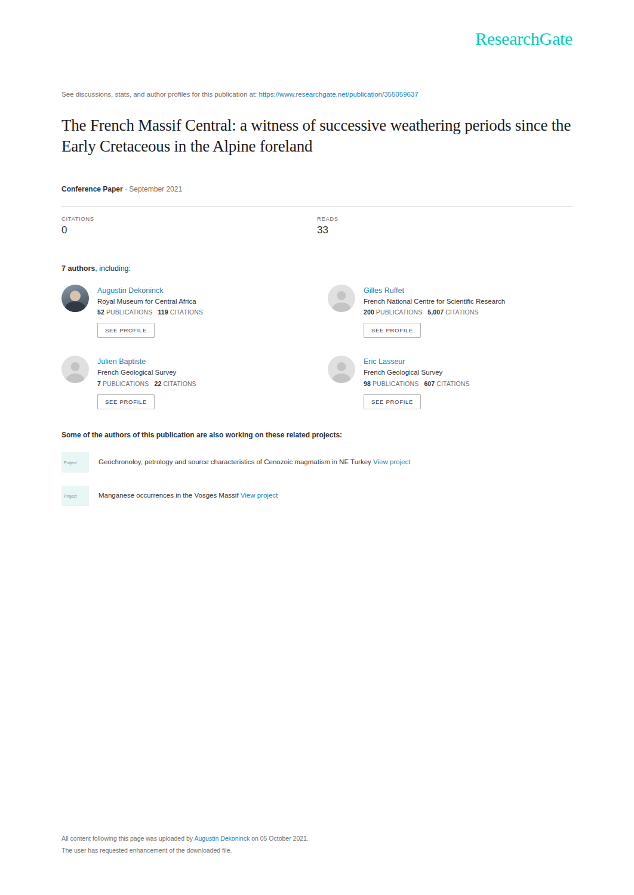ResearchGate
See discussions, stats, and author profiles for this publication at: https://www.researchgate.net/publication/355059637
The French Massif Central: a witness of successive weathering periods since the Early Cretaceous in the Alpine foreland
Conference Paper · September 2021
Citations
0
Reads
33
7 authors, including:
Augustin Dekoninck
Royal Museum for Central Africa
52 PUBLICATIONS 119 CITATIONS
See Profile
Gilles Ruffet
French National Centre for Scientific Research
200 PUBLICATIONS 5,007 CITATIONS
See Profile
Julien Baptiste
French Geological Survey
7 PUBLICATIONS 22 CITATIONS
See Profile
Eric Lasseur
French Geological Survey
98 PUBLICATIONS 607 CITATIONS
See Profile
Some of the authors of this publication are also working on these related projects:
Project
Geochronoloy, petrology and source characteristics of Cenozoic magmatism in NE Turkey View project
Project
Manganese occurrences in the Vosges Massif View project
All content following this page was uploaded by Augustin Dekoninck on 05 October 2021.
The user has requested enhancement of the downloaded file.